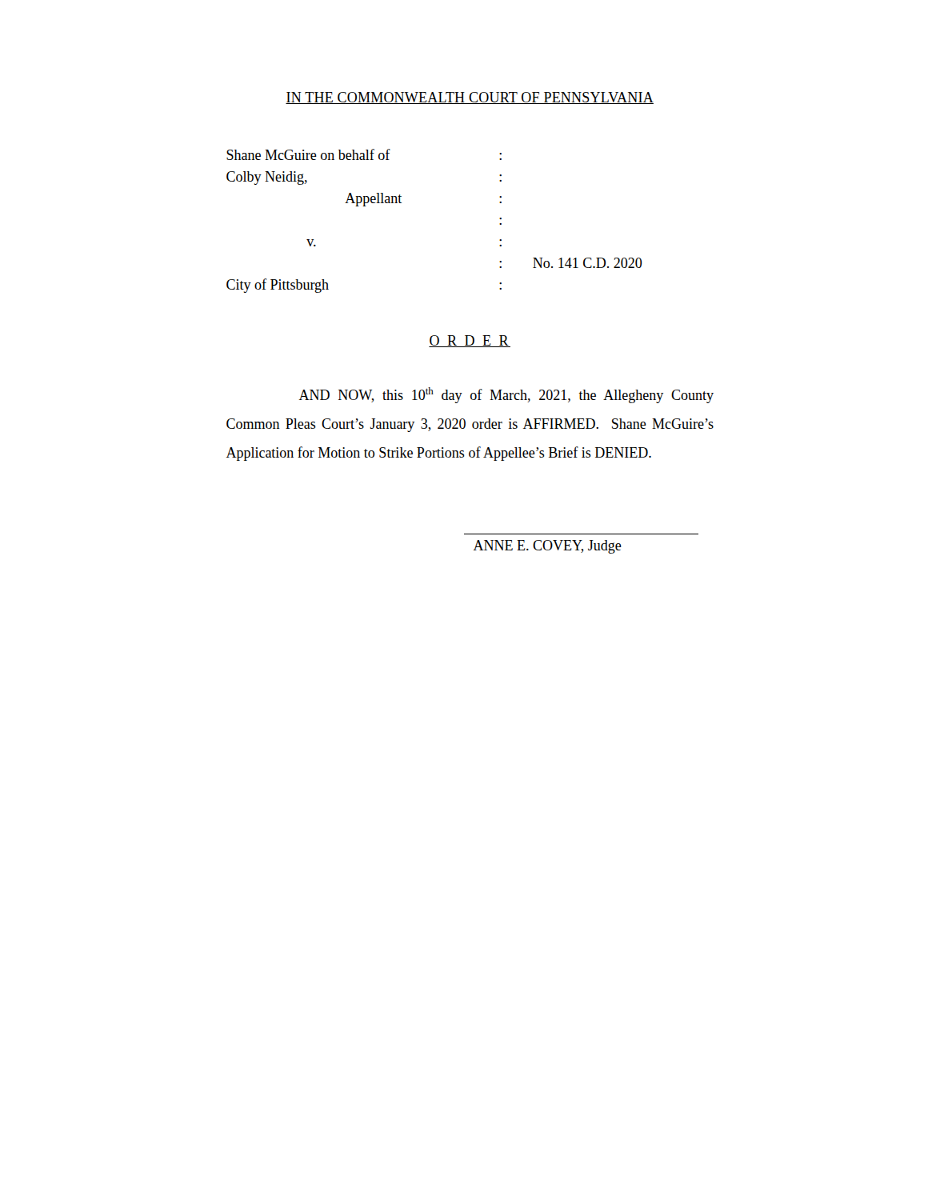IN THE COMMONWEALTH COURT OF PENNSYLVANIA
| Shane McGuire on behalf of | : | |
| Colby Neidig, | : | |
| Appellant | : | |
| | : | |
| v. | : | |
| | : | No. 141 C.D. 2020 |
| City of Pittsburgh | : | |
O R D E R
AND NOW, this 10th day of March, 2021, the Allegheny County Common Pleas Court’s January 3, 2020 order is AFFIRMED. Shane McGuire’s Application for Motion to Strike Portions of Appellee’s Brief is DENIED.
ANNE E. COVEY, Judge